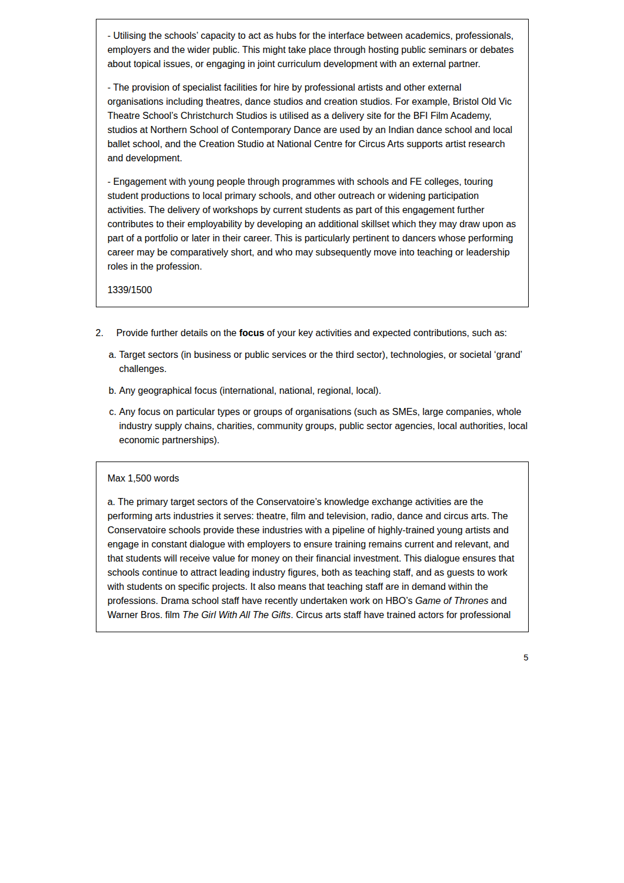- Utilising the schools’ capacity to act as hubs for the interface between academics, professionals, employers and the wider public. This might take place through hosting public seminars or debates about topical issues, or engaging in joint curriculum development with an external partner.
- The provision of specialist facilities for hire by professional artists and other external organisations including theatres, dance studios and creation studios. For example, Bristol Old Vic Theatre School’s Christchurch Studios is utilised as a delivery site for the BFI Film Academy, studios at Northern School of Contemporary Dance are used by an Indian dance school and local ballet school, and the Creation Studio at National Centre for Circus Arts supports artist research and development.
- Engagement with young people through programmes with schools and FE colleges, touring student productions to local primary schools, and other outreach or widening participation activities. The delivery of workshops by current students as part of this engagement further contributes to their employability by developing an additional skillset which they may draw upon as part of a portfolio or later in their career. This is particularly pertinent to dancers whose performing career may be comparatively short, and who may subsequently move into teaching or leadership roles in the profession.
1339/1500
2. Provide further details on the focus of your key activities and expected contributions, such as:
Target sectors (in business or public services or the third sector), technologies, or societal ‘grand’ challenges.
Any geographical focus (international, national, regional, local).
Any focus on particular types or groups of organisations (such as SMEs, large companies, whole industry supply chains, charities, community groups, public sector agencies, local authorities, local economic partnerships).
Max 1,500 words
a. The primary target sectors of the Conservatoire’s knowledge exchange activities are the performing arts industries it serves: theatre, film and television, radio, dance and circus arts. The Conservatoire schools provide these industries with a pipeline of highly-trained young artists and engage in constant dialogue with employers to ensure training remains current and relevant, and that students will receive value for money on their financial investment. This dialogue ensures that schools continue to attract leading industry figures, both as teaching staff, and as guests to work with students on specific projects. It also means that teaching staff are in demand within the professions. Drama school staff have recently undertaken work on HBO’s Game of Thrones and Warner Bros. film The Girl With All The Gifts. Circus arts staff have trained actors for professional
5